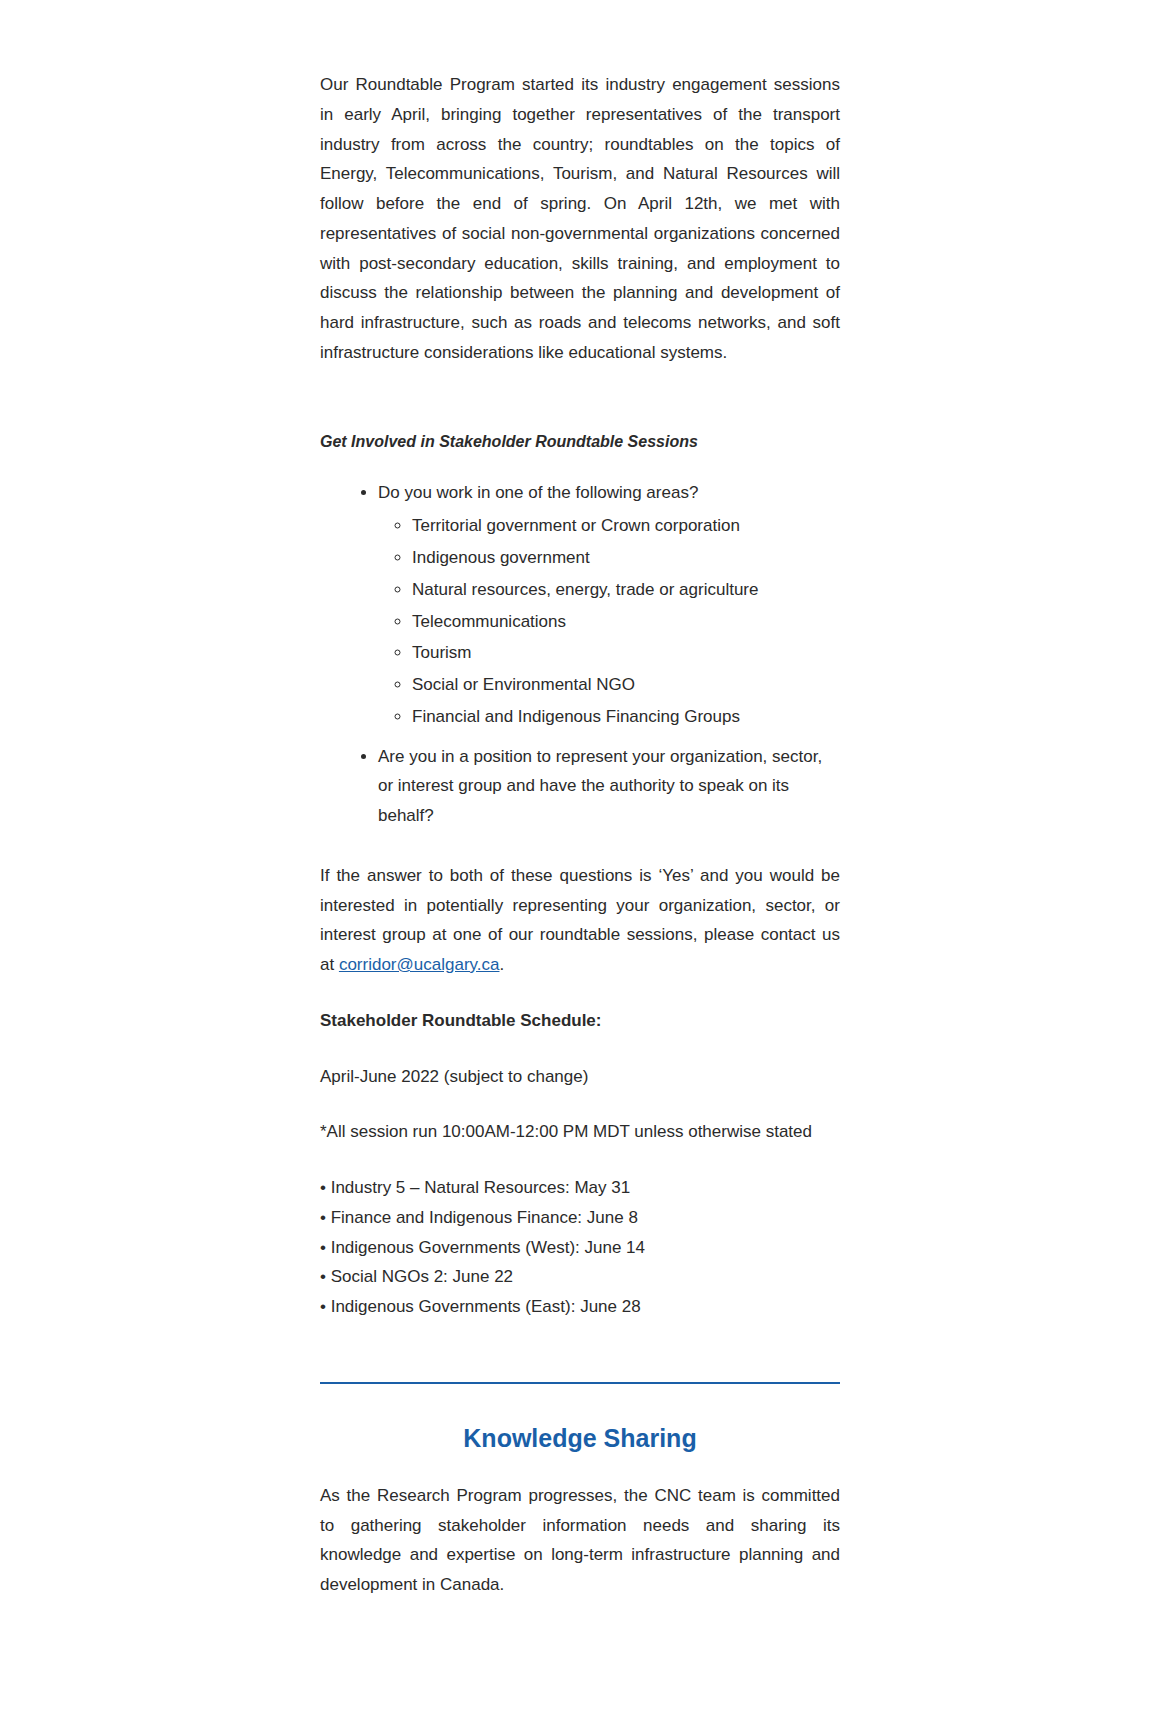Our Roundtable Program started its industry engagement sessions in early April, bringing together representatives of the transport industry from across the country; roundtables on the topics of Energy, Telecommunications, Tourism, and Natural Resources will follow before the end of spring. On April 12th, we met with representatives of social non-governmental organizations concerned with post-secondary education, skills training, and employment to discuss the relationship between the planning and development of hard infrastructure, such as roads and telecoms networks, and soft infrastructure considerations like educational systems.
Get Involved in Stakeholder Roundtable Sessions
Do you work in one of the following areas?
Territorial government or Crown corporation
Indigenous government
Natural resources, energy, trade or agriculture
Telecommunications
Tourism
Social or Environmental NGO
Financial and Indigenous Financing Groups
Are you in a position to represent your organization, sector, or interest group and have the authority to speak on its behalf?
If the answer to both of these questions is ‘Yes’ and you would be interested in potentially representing your organization, sector, or interest group at one of our roundtable sessions, please contact us at corridor@ucalgary.ca.
Stakeholder Roundtable Schedule:
April-June 2022 (subject to change)
*All session run 10:00AM-12:00 PM MDT unless otherwise stated
• Industry 5 – Natural Resources: May 31
• Finance and Indigenous Finance: June 8
• Indigenous Governments (West): June 14
• Social NGOs 2: June 22
• Indigenous Governments (East): June 28
Knowledge Sharing
As the Research Program progresses, the CNC team is committed to gathering stakeholder information needs and sharing its knowledge and expertise on long-term infrastructure planning and development in Canada.